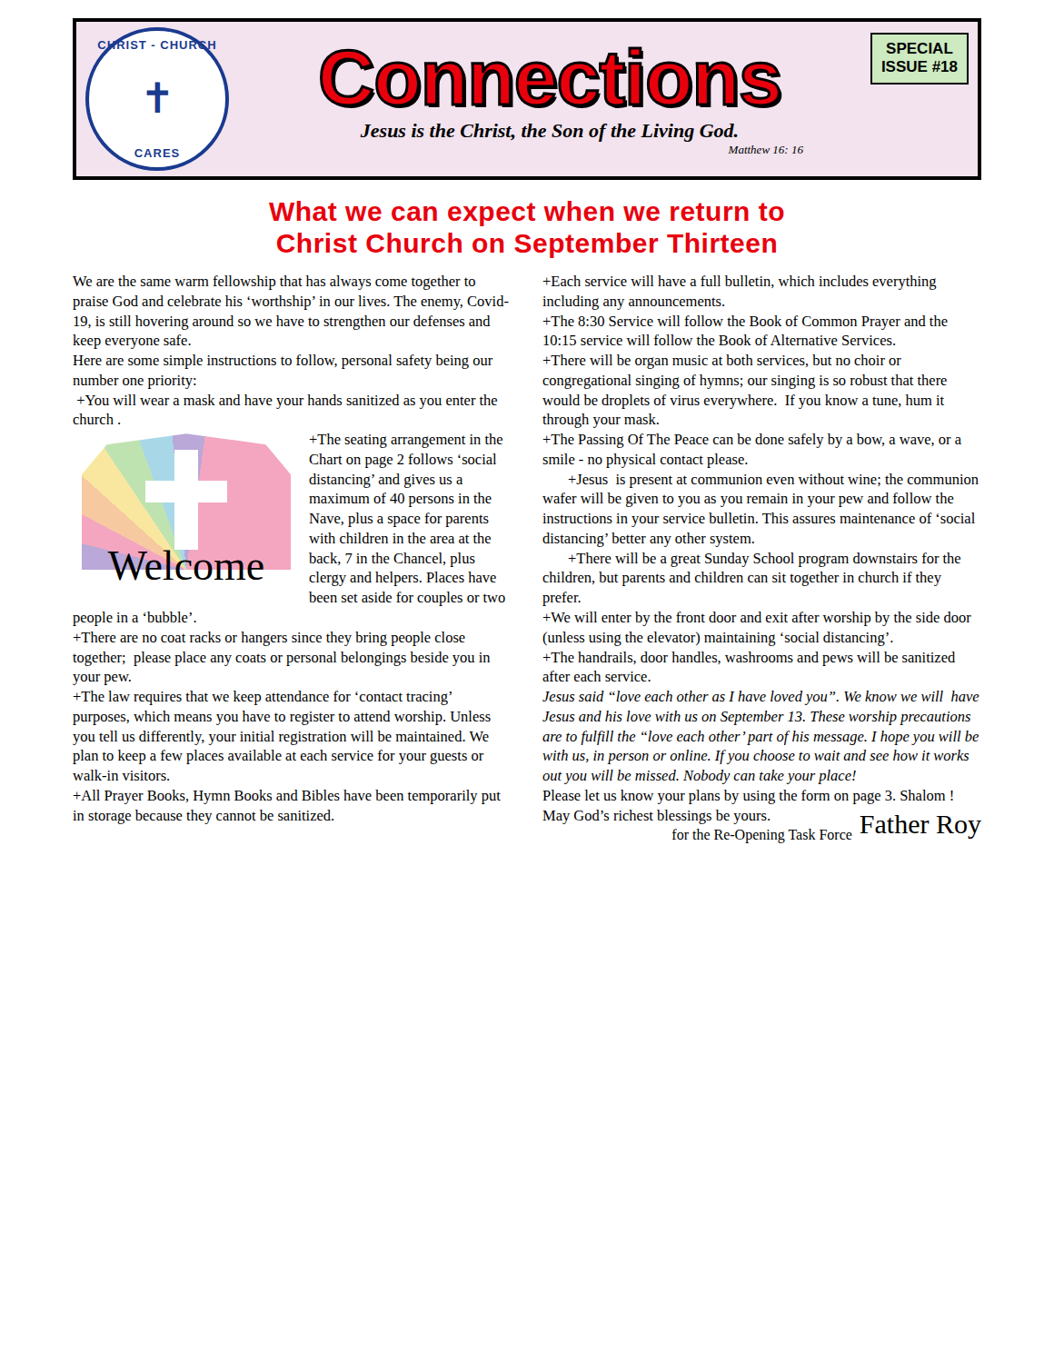CHRIST - CHURCH CARES
✝
Connections
Jesus is the Christ, the Son of the Living God.
Matthew 16: 16
SPECIAL
ISSUE #18
What we can expect when we return to
Christ Church on September Thirteen
We are the same warm fellowship that has always come together to praise God and celebrate his ‘worthship’ in our lives. The enemy, Covid-19, is still hovering around so we have to strengthen our defenses and keep everyone safe.
Here are some simple instructions to follow, personal safety being our number one priority:
+You will wear a mask and have your hands sanitized as you enter the church .
Welcome
+The seating arrangement in the Chart on page 2 follows ‘social distancing’ and gives us a maximum of 40 persons in the Nave, plus a space for parents with children in the area at the back, 7 in the Chancel, plus clergy and helpers. Places have been set aside for couples or two people in a ‘bubble’.
+There are no coat racks or hangers since they bring people close together; please place any coats or personal belongings beside you in your pew.
+The law requires that we keep attendance for ‘contact tracing’ purposes, which means you have to register to attend worship. Unless you tell us differently, your initial registration will be maintained. We plan to keep a few places available at each service for your guests or walk-in visitors.
+All Prayer Books, Hymn Books and Bibles have been temporarily put in storage because they cannot be sanitized.
+Each service will have a full bulletin, which includes everything including any announcements.
+The 8:30 Service will follow the Book of Common Prayer and the 10:15 service will follow the Book of Alternative Services.
+There will be organ music at both services, but no choir or congregational singing of hymns; our singing is so robust that there would be droplets of virus everywhere. If you know a tune, hum it through your mask.
+The Passing Of The Peace can be done safely by a bow, a wave, or a smile - no physical contact please.
+Jesus is present at communion even without wine; the communion wafer will be given to you as you remain in your pew and follow the instructions in your service bulletin. This assures maintenance of ‘social distancing’ better any other system.
+There will be a great Sunday School program downstairs for the children, but parents and children can sit together in church if they prefer.
+We will enter by the front door and exit after worship by the side door (unless using the elevator) maintaining ‘social distancing’.
+The handrails, door handles, washrooms and pews will be sanitized after each service.
Jesus said “love each other as I have loved you”. We know we will have Jesus and his love with us on September 13. These worship precautions are to fulfill the “love each other’ part of his message. I hope you will be with us, in person or online. If you choose to wait and see how it works out you will be missed. Nobody can take your place!
Please let us know your plans by using the form on page 3. Shalom ! May God’s richest blessings be yours. Father Roy
for the Re-Opening Task Force